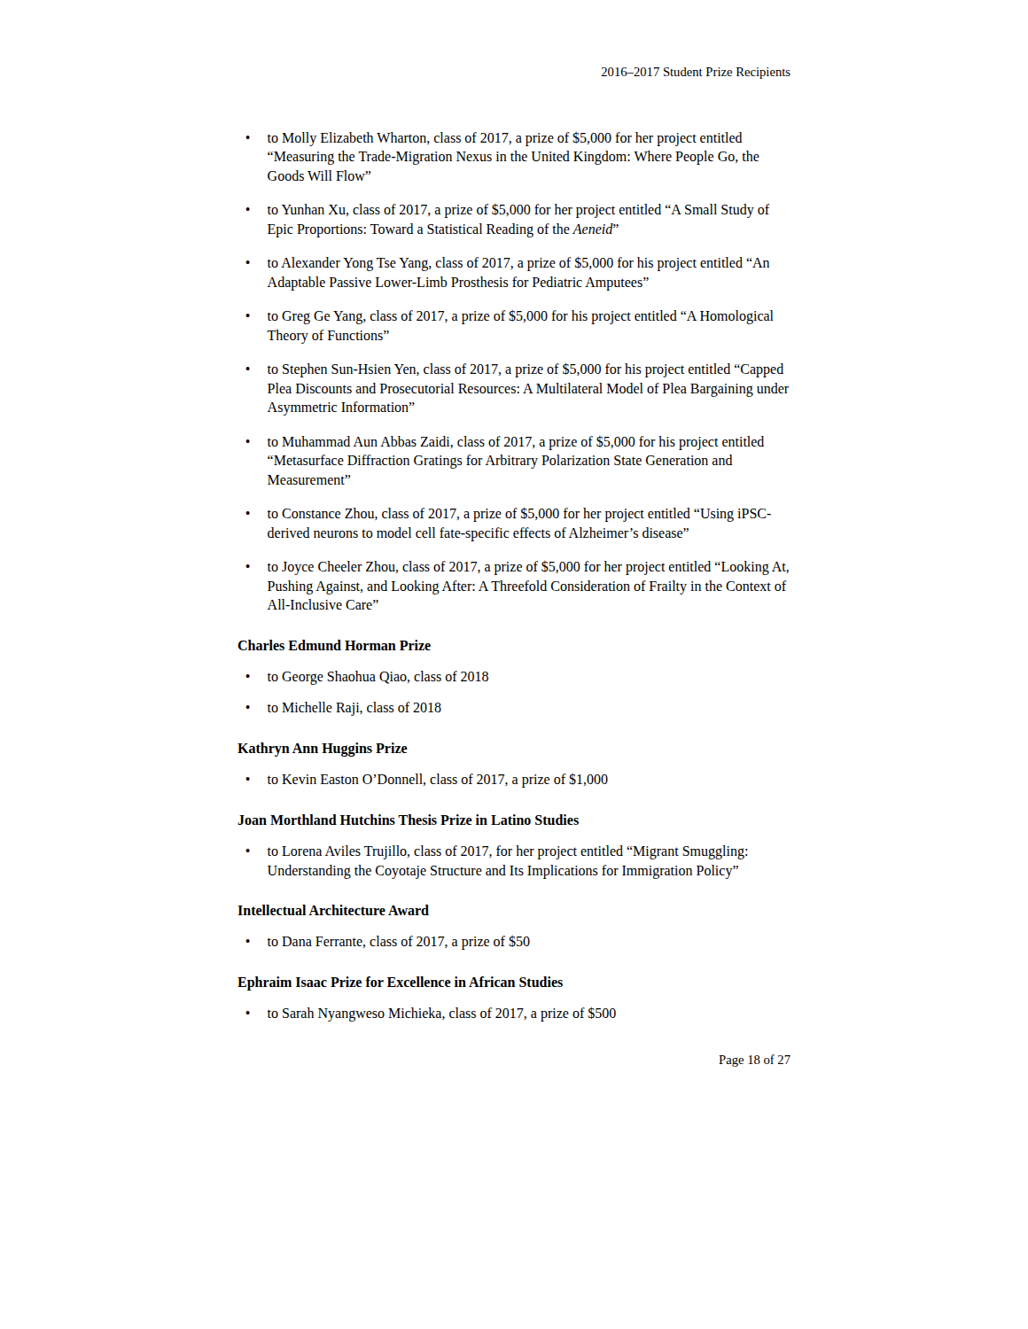2016–2017 Student Prize Recipients
to Molly Elizabeth Wharton, class of 2017, a prize of $5,000 for her project entitled “Measuring the Trade-Migration Nexus in the United Kingdom: Where People Go, the Goods Will Flow”
to Yunhan Xu, class of 2017, a prize of $5,000 for her project entitled “A Small Study of Epic Proportions: Toward a Statistical Reading of the Aeneid”
to Alexander Yong Tse Yang, class of 2017, a prize of $5,000 for his project entitled “An Adaptable Passive Lower-Limb Prosthesis for Pediatric Amputees”
to Greg Ge Yang, class of 2017, a prize of $5,000 for his project entitled “A Homological Theory of Functions”
to Stephen Sun-Hsien Yen, class of 2017, a prize of $5,000 for his project entitled “Capped Plea Discounts and Prosecutorial Resources: A Multilateral Model of Plea Bargaining under Asymmetric Information”
to Muhammad Aun Abbas Zaidi, class of 2017, a prize of $5,000 for his project entitled “Metasurface Diffraction Gratings for Arbitrary Polarization State Generation and Measurement”
to Constance Zhou, class of 2017, a prize of $5,000 for her project entitled “Using iPSC-derived neurons to model cell fate-specific effects of Alzheimer’s disease”
to Joyce Cheeler Zhou, class of 2017, a prize of $5,000 for her project entitled “Looking At, Pushing Against, and Looking After: A Threefold Consideration of Frailty in the Context of All-Inclusive Care”
Charles Edmund Horman Prize
to George Shaohua Qiao, class of 2018
to Michelle Raji, class of 2018
Kathryn Ann Huggins Prize
to Kevin Easton O’Donnell, class of 2017, a prize of $1,000
Joan Morthland Hutchins Thesis Prize in Latino Studies
to Lorena Aviles Trujillo, class of 2017, for her project entitled “Migrant Smuggling: Understanding the Coyotaje Structure and Its Implications for Immigration Policy”
Intellectual Architecture Award
to Dana Ferrante, class of 2017, a prize of $50
Ephraim Isaac Prize for Excellence in African Studies
to Sarah Nyangweso Michieka, class of 2017, a prize of $500
Page 18 of 27